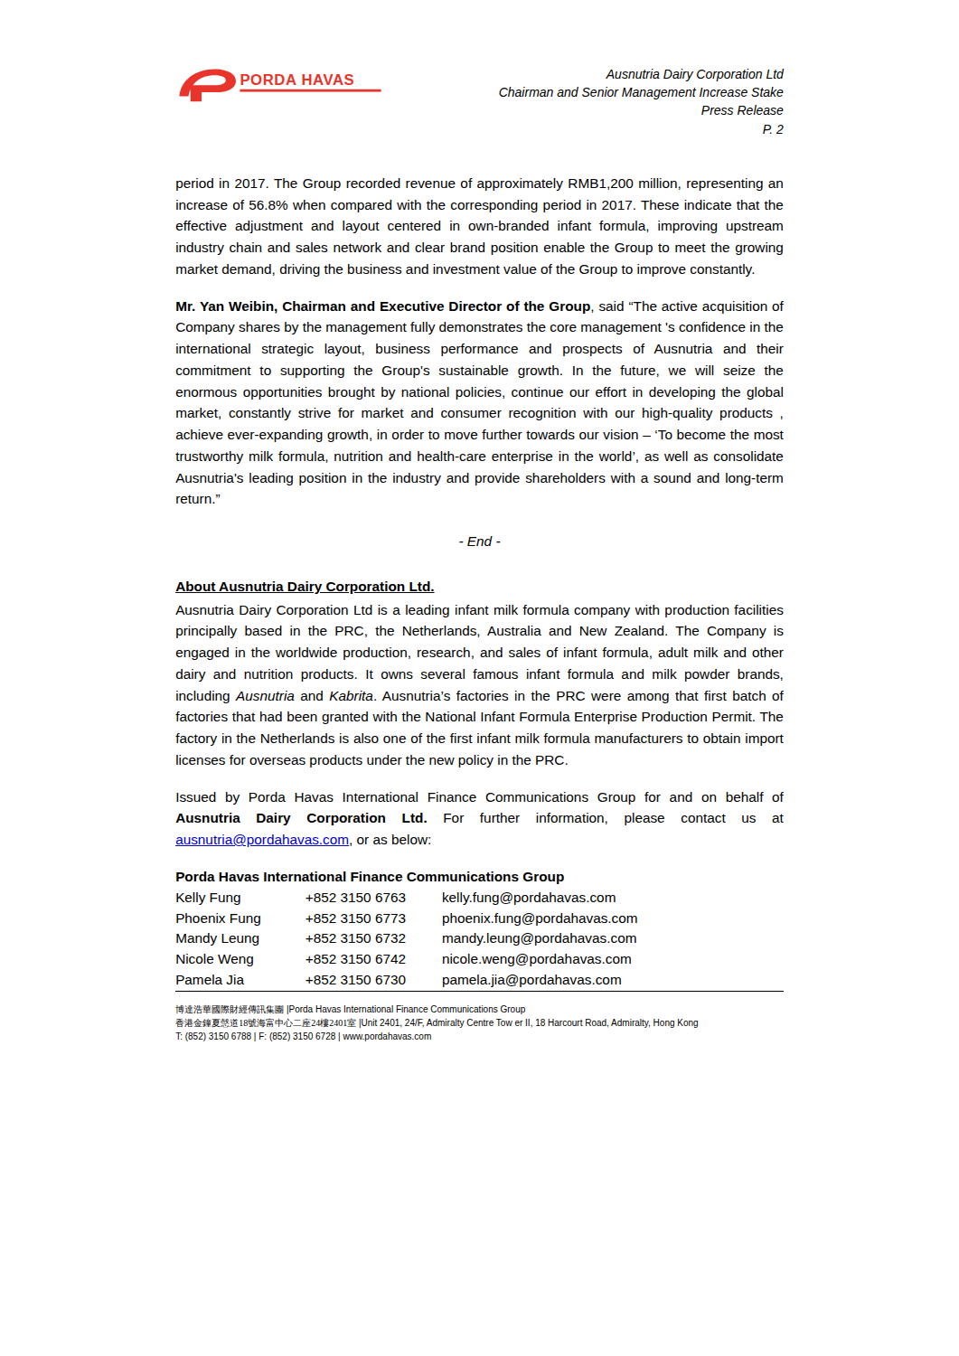PORDA HAVAS
Ausnutria Dairy Corporation Ltd
Chairman and Senior Management Increase Stake
Press Release
P. 2
period in 2017. The Group recorded revenue of approximately RMB1,200 million, representing an increase of 56.8% when compared with the corresponding period in 2017. These indicate that the effective adjustment and layout centered in own-branded infant formula, improving upstream industry chain and sales network and clear brand position enable the Group to meet the growing market demand, driving the business and investment value of the Group to improve constantly.
Mr. Yan Weibin, Chairman and Executive Director of the Group, said “The active acquisition of Company shares by the management fully demonstrates the core management 's confidence in the international strategic layout, business performance and prospects of Ausnutria and their commitment to supporting the Group's sustainable growth. In the future, we will seize the enormous opportunities brought by national policies, continue our effort in developing the global market, constantly strive for market and consumer recognition with our high-quality products , achieve ever-expanding growth, in order to move further towards our vision – ‘To become the most trustworthy milk formula, nutrition and health-care enterprise in the world’, as well as consolidate Ausnutria's leading position in the industry and provide shareholders with a sound and long-term return.”
- End -
About Ausnutria Dairy Corporation Ltd.
Ausnutria Dairy Corporation Ltd is a leading infant milk formula company with production facilities principally based in the PRC, the Netherlands, Australia and New Zealand. The Company is engaged in the worldwide production, research, and sales of infant formula, adult milk and other dairy and nutrition products. It owns several famous infant formula and milk powder brands, including Ausnutria and Kabrita. Ausnutria’s factories in the PRC were among that first batch of factories that had been granted with the National Infant Formula Enterprise Production Permit. The factory in the Netherlands is also one of the first infant milk formula manufacturers to obtain import licenses for overseas products under the new policy in the PRC.
Issued by Porda Havas International Finance Communications Group for and on behalf of Ausnutria Dairy Corporation Ltd. For further information, please contact us at ausnutria@pordahavas.com, or as below:
Porda Havas International Finance Communications Group
| Kelly Fung | +852 3150 6763 | kelly.fung@pordahavas.com |
| Phoenix Fung | +852 3150 6773 | phoenix.fung@pordahavas.com |
| Mandy Leung | +852 3150 6732 | mandy.leung@pordahavas.com |
| Nicole Weng | +852 3150 6742 | nicole.weng@pordahavas.com |
| Pamela Jia | +852 3150 6730 | pamela.jia@pordahavas.com |
博達浩華國際財經傳訊集團 |Porda Havas International Finance Communications Group
香港金鐘夏愨道18號海富中心二座24樓2401室 |Unit 2401, 24/F, Admiralty Centre Tow er II, 18 Harcourt Road, Admiralty, Hong Kong
T: (852) 3150 6788 | F: (852) 3150 6728 | www.pordahavas.com